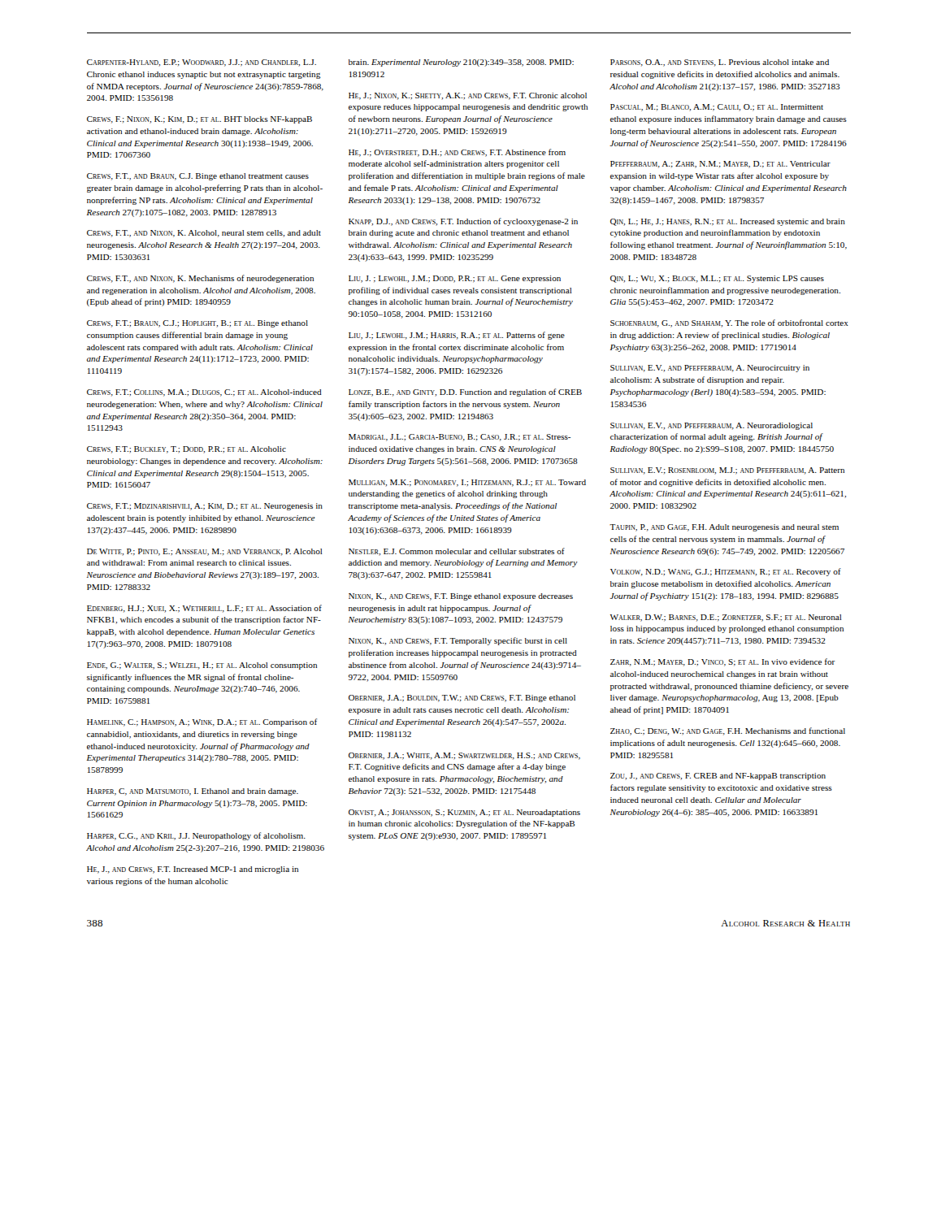Carpenter-Hyland, E.P.; Woodward, J.J.; and Chandler, L.J. Chronic ethanol induces synaptic but not extrasynaptic targeting of NMDA receptors. Journal of Neuroscience 24(36):7859-7868, 2004. PMID: 15356198
Crews, F.; Nixon, K.; Kim, D.; et al. BHT blocks NF-kappaB activation and ethanol-induced brain damage. Alcoholism: Clinical and Experimental Research 30(11):1938–1949, 2006. PMID: 17067360
Crews, F.T., and Braun, C.J. Binge ethanol treatment causes greater brain damage in alcohol-preferring P rats than in alcohol-nonpreferring NP rats. Alcoholism: Clinical and Experimental Research 27(7):1075–1082, 2003. PMID: 12878913
Crews, F.T., and Nixon, K. Alcohol, neural stem cells, and adult neurogenesis. Alcohol Research & Health 27(2):197–204, 2003. PMID: 15303631
Crews, F.T., and Nixon, K. Mechanisms of neurodegeneration and regeneration in alcoholism. Alcohol and Alcoholism, 2008. (Epub ahead of print) PMID: 18940959
Crews, F.T.; Braun, C.J.; Hoplight, B.; et al. Binge ethanol consumption causes differential brain damage in young adolescent rats compared with adult rats. Alcoholism: Clinical and Experimental Research 24(11):1712–1723, 2000. PMID: 11104119
Crews, F.T.; Collins, M.A.; Dlugos, C.; et al. Alcohol-induced neurodegeneration: When, where and why? Alcoholism: Clinical and Experimental Research 28(2):350–364, 2004. PMID: 15112943
Crews, F.T.; Buckley, T.; Dodd, P.R.; et al. Alcoholic neurobiology: Changes in dependence and recovery. Alcoholism: Clinical and Experimental Research 29(8):1504–1513, 2005. PMID: 16156047
Crews, F.T.; Mdzinarishvili, A.; Kim, D.; et al. Neurogenesis in adolescent brain is potently inhibited by ethanol. Neuroscience 137(2):437–445, 2006. PMID: 16289890
De Witte, P.; Pinto, E.; Ansseau, M.; and Verbanck, P. Alcohol and withdrawal: From animal research to clinical issues. Neuroscience and Biobehavioral Reviews 27(3):189–197, 2003. PMID: 12788332
Edenberg, H.J.; Xuei, X.; Wetherill, L.F.; et al. Association of NFKB1, which encodes a subunit of the transcription factor NF-kappaB, with alcohol dependence. Human Molecular Genetics 17(7):963–970, 2008. PMID: 18079108
Ende, G.; Walter, S.; Welzel, H.; et al. Alcohol consumption significantly influences the MR signal of frontal choline-containing compounds. NeuroImage 32(2):740–746, 2006. PMID: 16759881
Hamelink, C.; Hampson, A.; Wink, D.A.; et al. Comparison of cannabidiol, antioxidants, and diuretics in reversing binge ethanol-induced neurotoxicity. Journal of Pharmacology and Experimental Therapeutics 314(2):780–788, 2005. PMID: 15878999
Harper, C, and Matsumoto, I. Ethanol and brain damage. Current Opinion in Pharmacology 5(1):73–78, 2005. PMID: 15661629
Harper, C.G., and Kril, J.J. Neuropathology of alcoholism. Alcohol and Alcoholism 25(2-3):207–216, 1990. PMID: 2198036
He, J., and Crews, F.T. Increased MCP-1 and microglia in various regions of the human alcoholic
brain. Experimental Neurology 210(2):349–358, 2008. PMID: 18190912
He, J.; Nixon, K.; Shetty, A.K.; and Crews, F.T. Chronic alcohol exposure reduces hippocampal neurogenesis and dendritic growth of newborn neurons. European Journal of Neuroscience 21(10):2711–2720, 2005. PMID: 15926919
He, J.; Overstreet, D.H.; and Crews, F.T. Abstinence from moderate alcohol self-administration alters progenitor cell proliferation and differentiation in multiple brain regions of male and female P rats. Alcoholism: Clinical and Experimental Research 2033(1): 129–138, 2008. PMID: 19076732
Knapp, D.J., and Crews, F.T. Induction of cyclooxygenase-2 in brain during acute and chronic ethanol treatment and ethanol withdrawal. Alcoholism: Clinical and Experimental Research 23(4):633–643, 1999. PMID: 10235299
Liu, J. ; Lewohl, J.M.; Dodd, P.R.; et al. Gene expression profiling of individual cases reveals consistent transcriptional changes in alcoholic human brain. Journal of Neurochemistry 90:1050–1058, 2004. PMID: 15312160
Liu, J.; Lewohl, J.M.; Harris, R.A.; et al. Patterns of gene expression in the frontal cortex discriminate alcoholic from nonalcoholic individuals. Neuropsychopharmacology 31(7):1574–1582, 2006. PMID: 16292326
Lonze, B.E., and Ginty, D.D. Function and regulation of CREB family transcription factors in the nervous system. Neuron 35(4):605–623, 2002. PMID: 12194863
Madrigal, J.L.; Garcia-Bueno, B.; Caso, J.R.; et al. Stress-induced oxidative changes in brain. CNS & Neurological Disorders Drug Targets 5(5):561–568, 2006. PMID: 17073658
Mulligan, M.K.; Ponomarev, I.; Hitzemann, R.J.; et al. Toward understanding the genetics of alcohol drinking through transcriptome meta-analysis. Proceedings of the National Academy of Sciences of the United States of America 103(16):6368–6373, 2006. PMID: 16618939
Nestler, E.J. Common molecular and cellular substrates of addiction and memory. Neurobiology of Learning and Memory 78(3):637-647, 2002. PMID: 12559841
Nixon, K., and Crews, F.T. Binge ethanol exposure decreases neurogenesis in adult rat hippocampus. Journal of Neurochemistry 83(5):1087–1093, 2002. PMID: 12437579
Nixon, K., and Crews, F.T. Temporally specific burst in cell proliferation increases hippocampal neurogenesis in protracted abstinence from alcohol. Journal of Neuroscience 24(43):9714–9722, 2004. PMID: 15509760
Obernier, J.A.; Bouldin, T.W.; and Crews, F.T. Binge ethanol exposure in adult rats causes necrotic cell death. Alcoholism: Clinical and Experimental Research 26(4):547–557, 2002a. PMID: 11981132
Obernier, J.A.; White, A.M.; Swartzwelder, H.S.; and Crews, F.T. Cognitive deficits and CNS damage after a 4-day binge ethanol exposure in rats. Pharmacology, Biochemistry, and Behavior 72(3): 521–532, 2002b. PMID: 12175448
Okvist, A.; Johansson, S.; Kuzmin, A.; et al. Neuroadaptations in human chronic alcoholics: Dysregulation of the NF-kappaB system. PLoS ONE 2(9):e930, 2007. PMID: 17895971
Parsons, O.A., and Stevens, L. Previous alcohol intake and residual cognitive deficits in detoxified alcoholics and animals. Alcohol and Alcoholism 21(2):137–157, 1986. PMID: 3527183
Pascual, M.; Blanco, A.M.; Cauli, O.; et al. Intermittent ethanol exposure induces inflammatory brain damage and causes long-term behavioural alterations in adolescent rats. European Journal of Neuroscience 25(2):541–550, 2007. PMID: 17284196
Pfefferbaum, A.; Zahr, N.M.; Mayer, D.; et al. Ventricular expansion in wild-type Wistar rats after alcohol exposure by vapor chamber. Alcoholism: Clinical and Experimental Research 32(8):1459–1467, 2008. PMID: 18798357
Qin, L.; He, J.; Hanes, R.N.; et al. Increased systemic and brain cytokine production and neuroinflammation by endotoxin following ethanol treatment. Journal of Neuroinflammation 5:10, 2008. PMID: 18348728
Qin, L.; Wu, X.; Block, M.L.; et al. Systemic LPS causes chronic neuroinflammation and progressive neurodegeneration. Glia 55(5):453–462, 2007. PMID: 17203472
Schoenbaum, G., and Shaham, Y. The role of orbitofrontal cortex in drug addiction: A review of preclinical studies. Biological Psychiatry 63(3):256–262, 2008. PMID: 17719014
Sullivan, E.V., and Pfefferbaum, A. Neurocircuitry in alcoholism: A substrate of disruption and repair. Psychopharmacology (Berl) 180(4):583–594, 2005. PMID: 15834536
Sullivan, E.V., and Pfefferbaum, A. Neuroradiological characterization of normal adult ageing. British Journal of Radiology 80(Spec. no 2):S99–S108, 2007. PMID: 18445750
Sullivan, E.V.; Rosenbloom, M.J.; and Pfefferbaum, A. Pattern of motor and cognitive deficits in detoxified alcoholic men. Alcoholism: Clinical and Experimental Research 24(5):611–621, 2000. PMID: 10832902
Taupin, P., and Gage, F.H. Adult neurogenesis and neural stem cells of the central nervous system in mammals. Journal of Neuroscience Research 69(6): 745–749, 2002. PMID: 12205667
Volkow, N.D.; Wang, G.J.; Hitzemann, R.; et al. Recovery of brain glucose metabolism in detoxified alcoholics. American Journal of Psychiatry 151(2): 178–183, 1994. PMID: 8296885
Walker, D.W.; Barnes, D.E.; Zornetzer, S.F.; et al. Neuronal loss in hippocampus induced by prolonged ethanol consumption in rats. Science 209(4457):711–713, 1980. PMID: 7394532
Zahr, N.M.; Mayer, D.; Vinco, S; et al. In vivo evidence for alcohol-induced neurochemical changes in rat brain without protracted withdrawal, pronounced thiamine deficiency, or severe liver damage. Neuropsychopharmacolog, Aug 13, 2008. [Epub ahead of print] PMID: 18704091
Zhao, C.; Deng, W.; and Gage, F.H. Mechanisms and functional implications of adult neurogenesis. Cell 132(4):645–660, 2008. PMID: 18295581
Zou, J., and Crews, F. CREB and NF-kappaB transcription factors regulate sensitivity to excitotoxic and oxidative stress induced neuronal cell death. Cellular and Molecular Neurobiology 26(4–6): 385–405, 2006. PMID: 16633891
388
Alcohol Research & Health